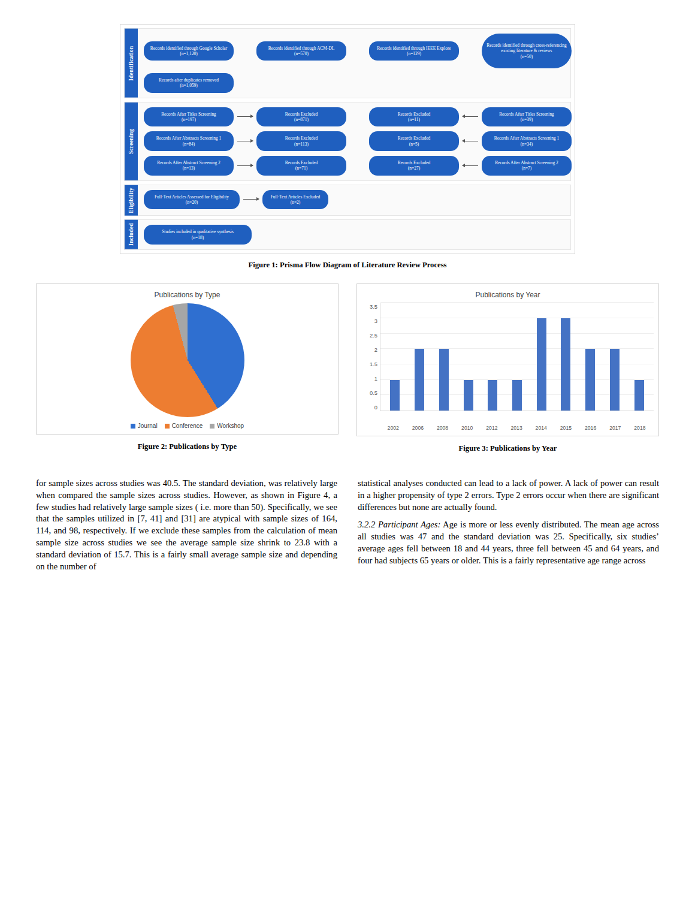Identification
Records identified through Google Scholar
(n=1,120)
Records identified through ACM-DL
(n=570)
Records identified through IEEE Explore
(n=129)
Records identified through cross-referencing existing literature & reviews
(n=50)
Records after duplicates removed
(n=1,059)
Screening
Records After Titles Screening
(n=197)
Records Excluded
(n=871)
Records Excluded
(n=11)
Records After Titles Screening
(n=39)
Records After Abstracts Screening 1
(n=84)
Records Excluded
(n=113)
Records Excluded
(n=5)
Records After Abstracts Screening 1
(n=34)
Records After Abstract Screening 2
(n=13)
Records Excluded
(n=71)
Records Excluded
(n=27)
Records After Abstract Screening 2
(n=7)
Eligibility
Full-Text Articles Assessed for Eligibility
(n=20)
Full-Text Articles Excluded
(n=2)
Included
Studies included in qualitative synthesis
(n=18)
Figure 1: Prisma Flow Diagram of Literature Review Process
Publications by Type
Journal Conference Workshop
Figure 2: Publications by Type
Publications by Year
3.5
3
2.5
2
1.5
1
0.5
0
2002 2006 2008 2010 2012 2013 2014 2015 2016 2017 2018
Figure 3: Publications by Year
for sample sizes across studies was 40.5. The standard deviation, was relatively large when compared the sample sizes across studies. However, as shown in Figure 4, a few studies had relatively large sample sizes ( i.e. more than 50). Specifically, we see that the samples utilized in [7, 41] and [31] are atypical with sample sizes of 164, 114, and 98, respectively. If we exclude these samples from the calculation of mean sample size across studies we see the average sample size shrink to 23.8 with a standard deviation of 15.7. This is a fairly small average sample size and depending on the number of
statistical analyses conducted can lead to a lack of power. A lack of power can result in a higher propensity of type 2 errors. Type 2 errors occur when there are significant differences but none are actually found.
3.2.2 Participant Ages: Age is more or less evenly distributed. The mean age across all studies was 47 and the standard deviation was 25. Specifically, six studies’ average ages fell between 18 and 44 years, three fell between 45 and 64 years, and four had subjects 65 years or older. This is a fairly representative age range across